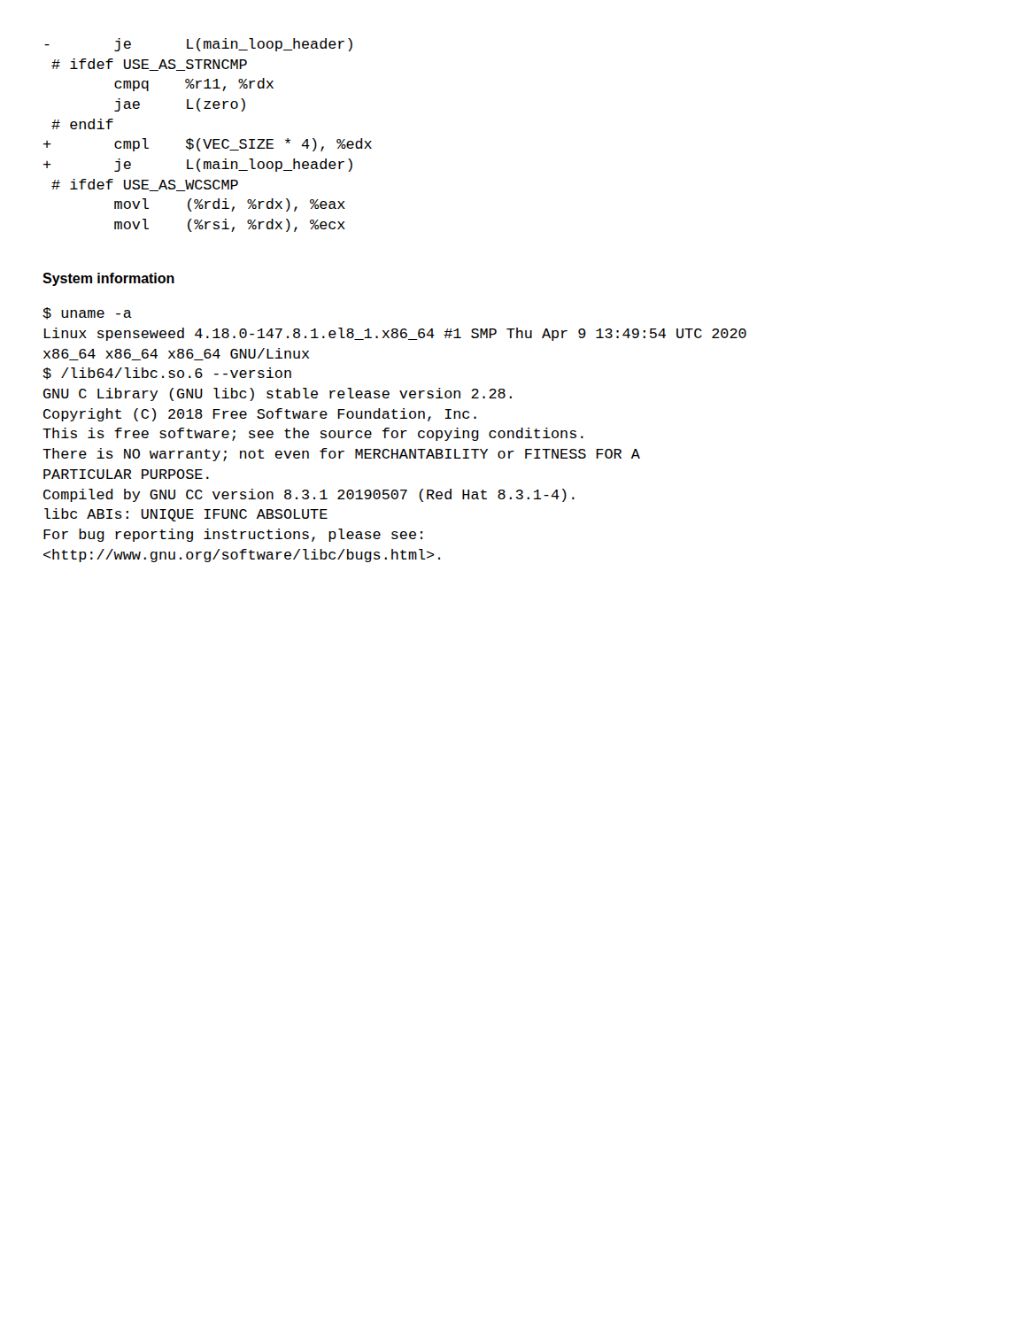-       je      L(main_loop_header)
 # ifdef USE_AS_STRNCMP
        cmpq    %r11, %rdx
        jae     L(zero)
 # endif
+       cmpl    $(VEC_SIZE * 4), %edx
+       je      L(main_loop_header)
 # ifdef USE_AS_WCSCMP
        movl    (%rdi, %rdx), %eax
        movl    (%rsi, %rdx), %ecx
System information
$ uname -a
Linux spenseweed 4.18.0-147.8.1.el8_1.x86_64 #1 SMP Thu Apr 9 13:49:54 UTC 2020
x86_64 x86_64 x86_64 GNU/Linux
$ /lib64/libc.so.6 --version
GNU C Library (GNU libc) stable release version 2.28.
Copyright (C) 2018 Free Software Foundation, Inc.
This is free software; see the source for copying conditions.
There is NO warranty; not even for MERCHANTABILITY or FITNESS FOR A
PARTICULAR PURPOSE.
Compiled by GNU CC version 8.3.1 20190507 (Red Hat 8.3.1-4).
libc ABIs: UNIQUE IFUNC ABSOLUTE
For bug reporting instructions, please see:
<http://www.gnu.org/software/libc/bugs.html>.